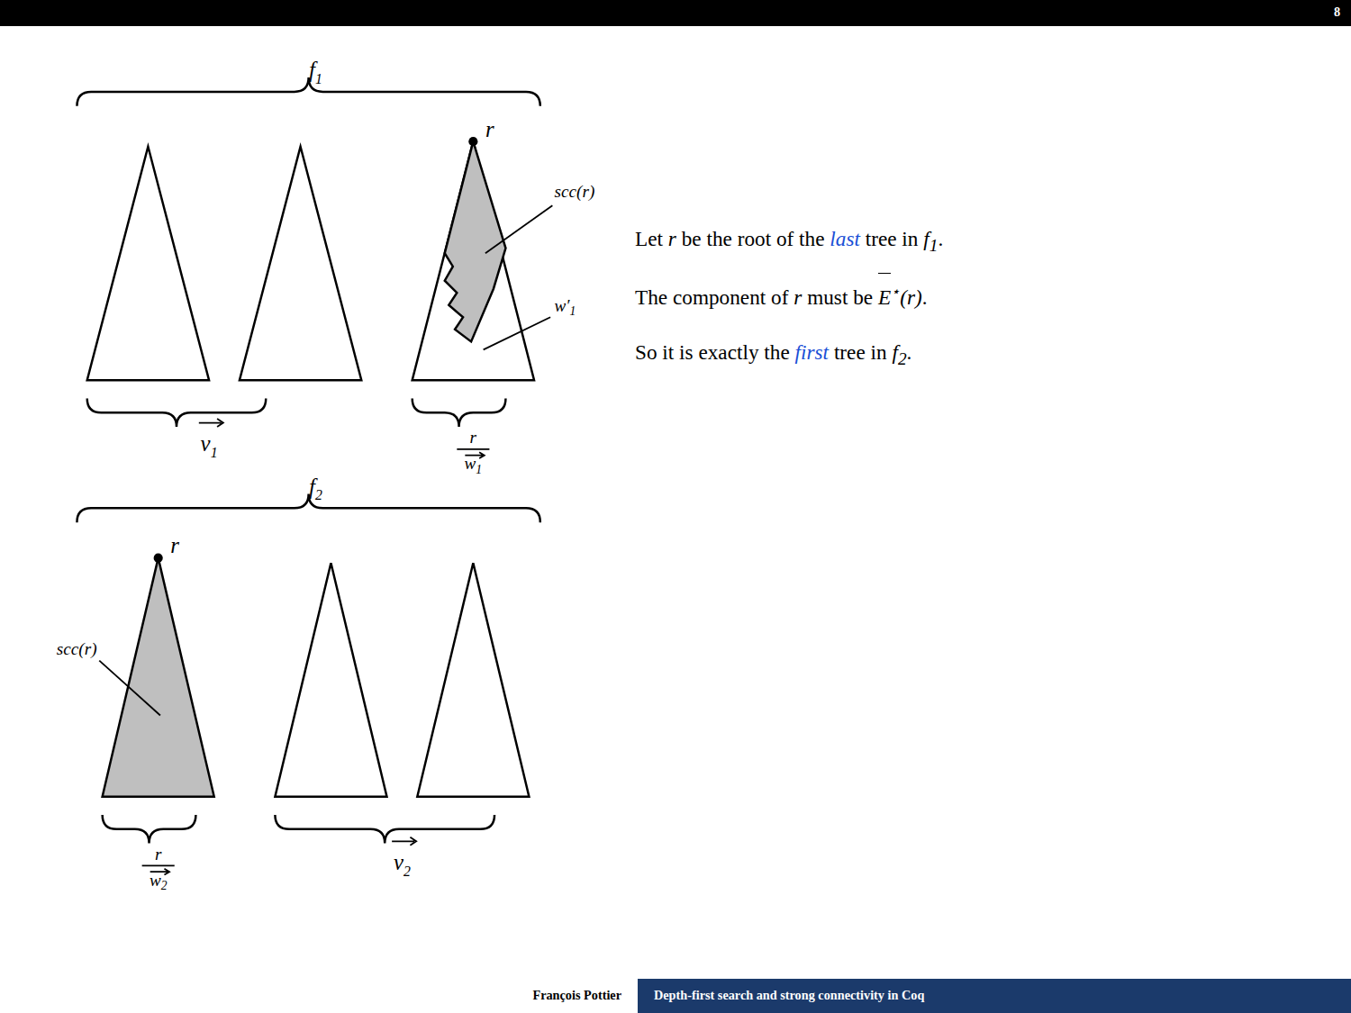8
f1 r scc(r) w′1 v1 r w1 f2 r scc(r) r w2 v2
Let r be the root of the last tree in f1.
The component of r must be E⋆(r).
So it is exactly the first tree in f2.
François Pottier
Depth-first search and strong connectivity in Coq